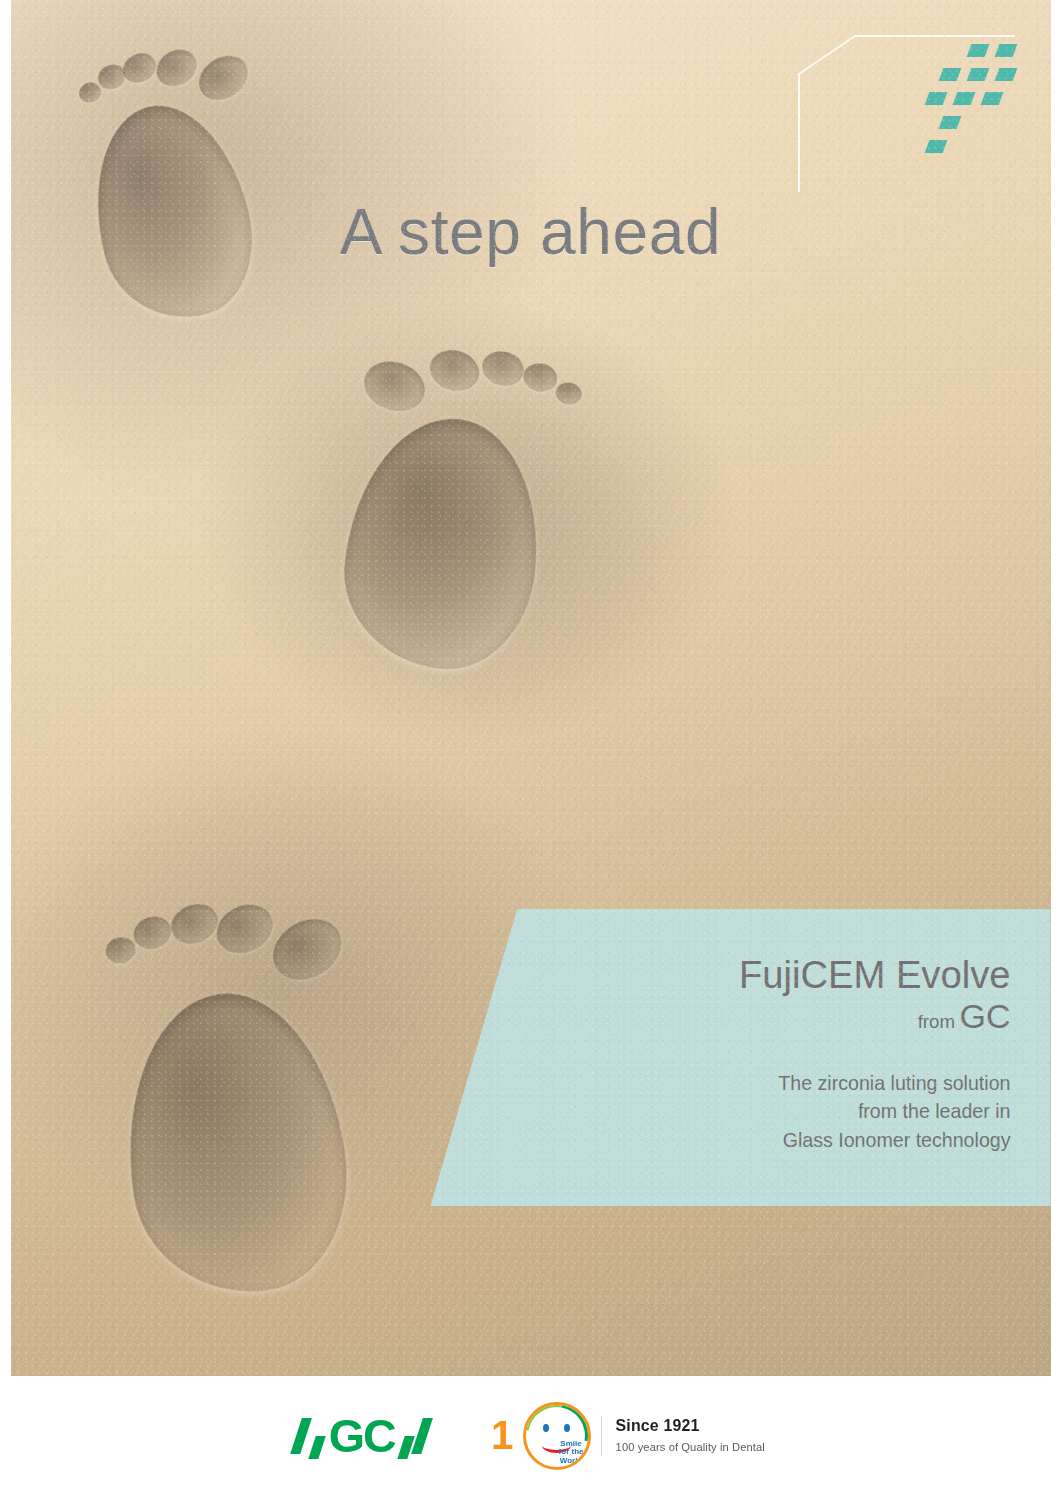A step ahead
FujiCEM Evolve
from GC
The zirconia luting solution
from the leader in
Glass Ionomer technology
GC
1 Smile
for the
World Since 1921
100 years of Quality in Dental